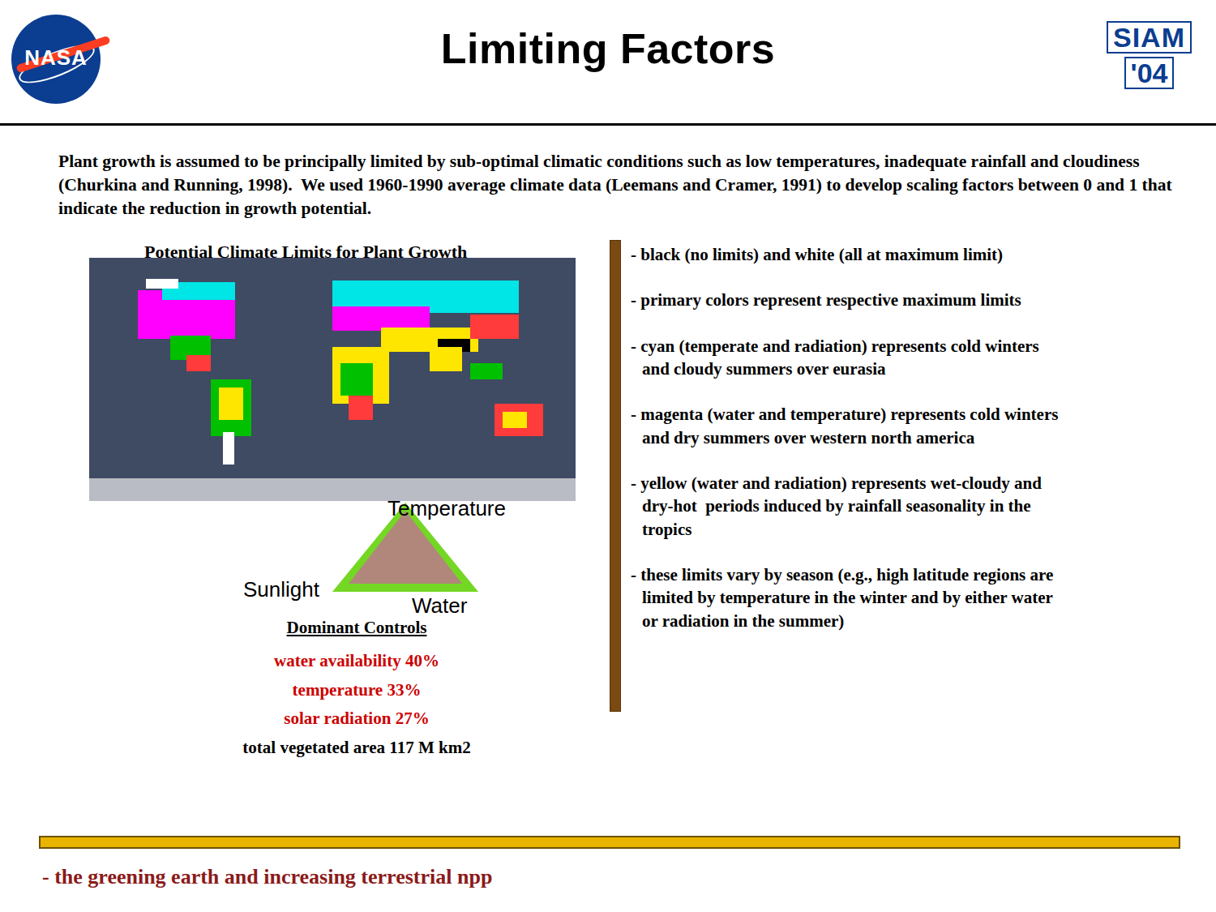NASA
Limiting Factors
SIAM
'04
Plant growth is assumed to be principally limited by sub-optimal climatic conditions such as low temperatures, inadequate rainfall and cloudiness (Churkina and Running, 1998). We used 1960-1990 average climate data (Leemans and Cramer, 1991) to develop scaling factors between 0 and 1 that indicate the reduction in growth potential.
Potential Climate Limits for Plant Growth
Temperature
Sunlight
Water
Dominant Controls
water availability 40%
temperature 33%
solar radiation 27%
total vegetated area 117 M km2
- black (no limits) and white (all at maximum limit)
- primary colors represent respective maximum limits
- cyan (temperate and radiation) represents cold winters and cloudy summers over eurasia
- magenta (water and temperature) represents cold winters and dry summers over western north america
- yellow (water and radiation) represents wet-cloudy and dry-hot periods induced by rainfall seasonality in the tropics
- these limits vary by season (e.g., high latitude regions are limited by temperature in the winter and by either water or radiation in the summer)
- the greening earth and increasing terrestrial npp